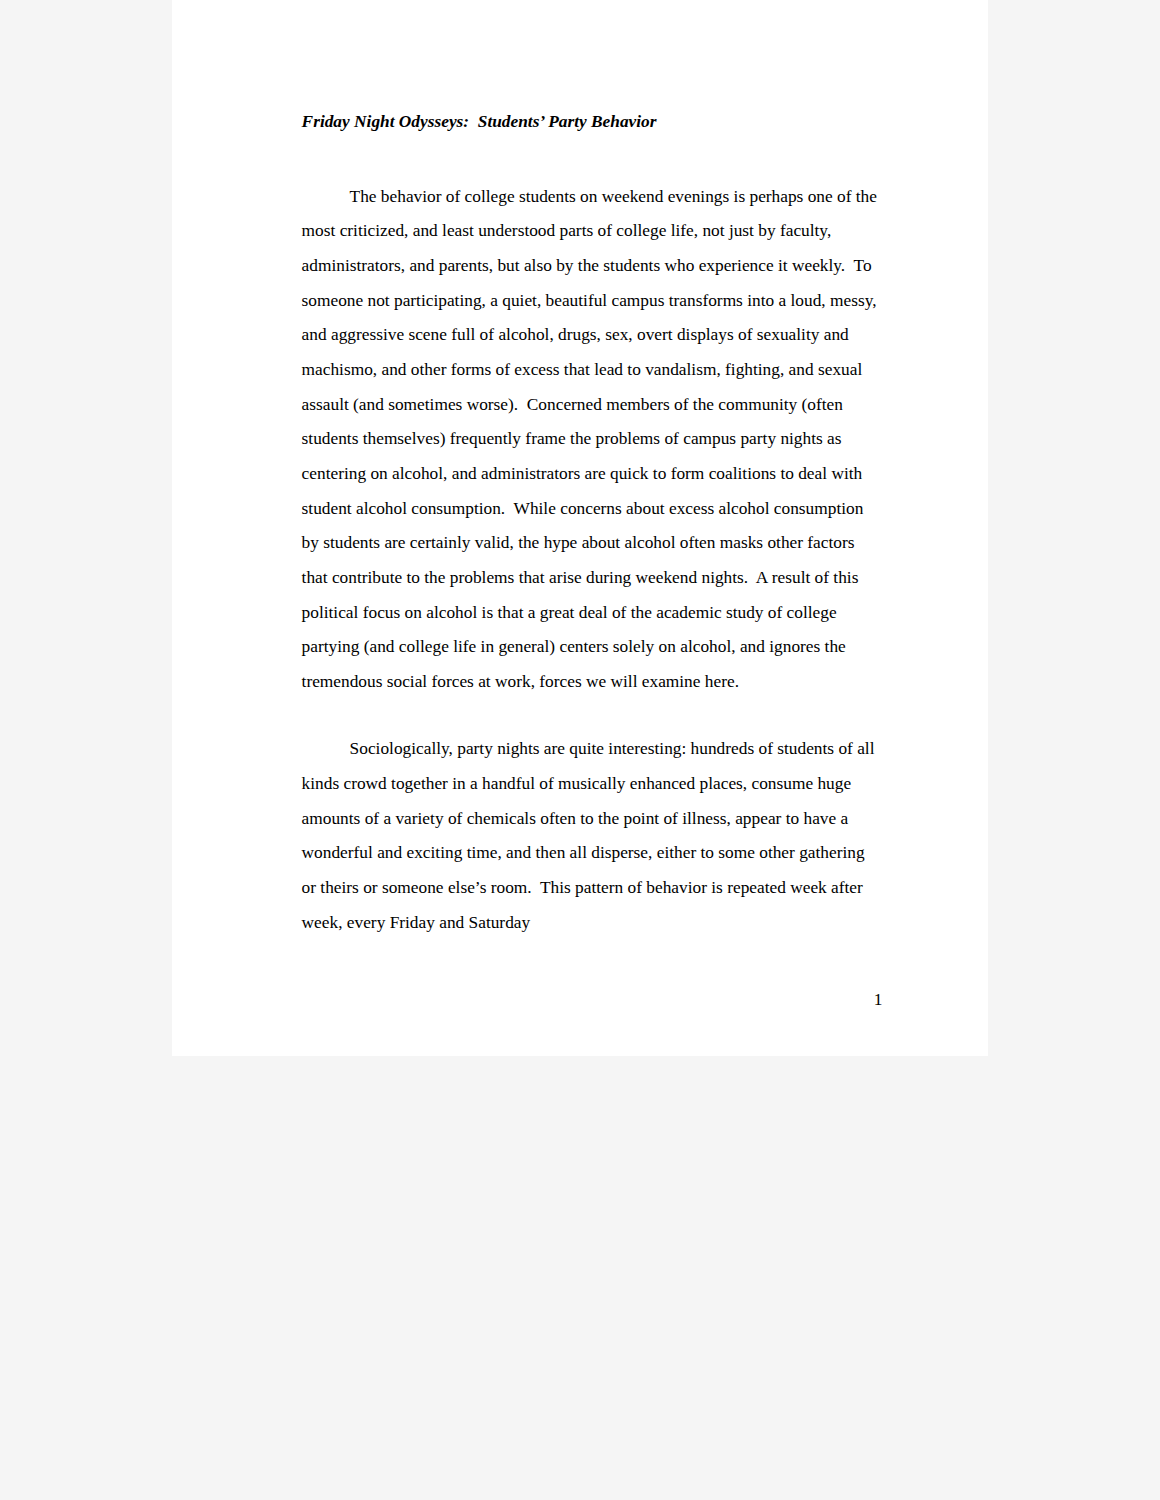Friday Night Odysseys: Students’ Party Behavior
The behavior of college students on weekend evenings is perhaps one of the most criticized, and least understood parts of college life, not just by faculty, administrators, and parents, but also by the students who experience it weekly. To someone not participating, a quiet, beautiful campus transforms into a loud, messy, and aggressive scene full of alcohol, drugs, sex, overt displays of sexuality and machismo, and other forms of excess that lead to vandalism, fighting, and sexual assault (and sometimes worse). Concerned members of the community (often students themselves) frequently frame the problems of campus party nights as centering on alcohol, and administrators are quick to form coalitions to deal with student alcohol consumption. While concerns about excess alcohol consumption by students are certainly valid, the hype about alcohol often masks other factors that contribute to the problems that arise during weekend nights. A result of this political focus on alcohol is that a great deal of the academic study of college partying (and college life in general) centers solely on alcohol, and ignores the tremendous social forces at work, forces we will examine here.
Sociologically, party nights are quite interesting: hundreds of students of all kinds crowd together in a handful of musically enhanced places, consume huge amounts of a variety of chemicals often to the point of illness, appear to have a wonderful and exciting time, and then all disperse, either to some other gathering or theirs or someone else’s room. This pattern of behavior is repeated week after week, every Friday and Saturday
1